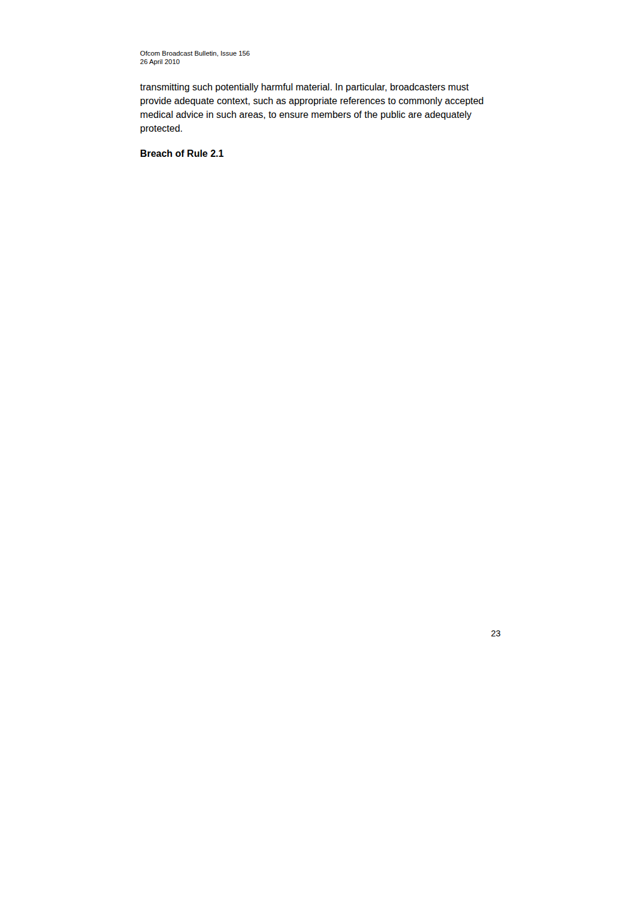Ofcom Broadcast Bulletin, Issue 156
26 April 2010
transmitting such potentially harmful material. In particular, broadcasters must provide adequate context, such as appropriate references to commonly accepted medical advice in such areas, to ensure members of the public are adequately protected.
Breach of Rule 2.1
23